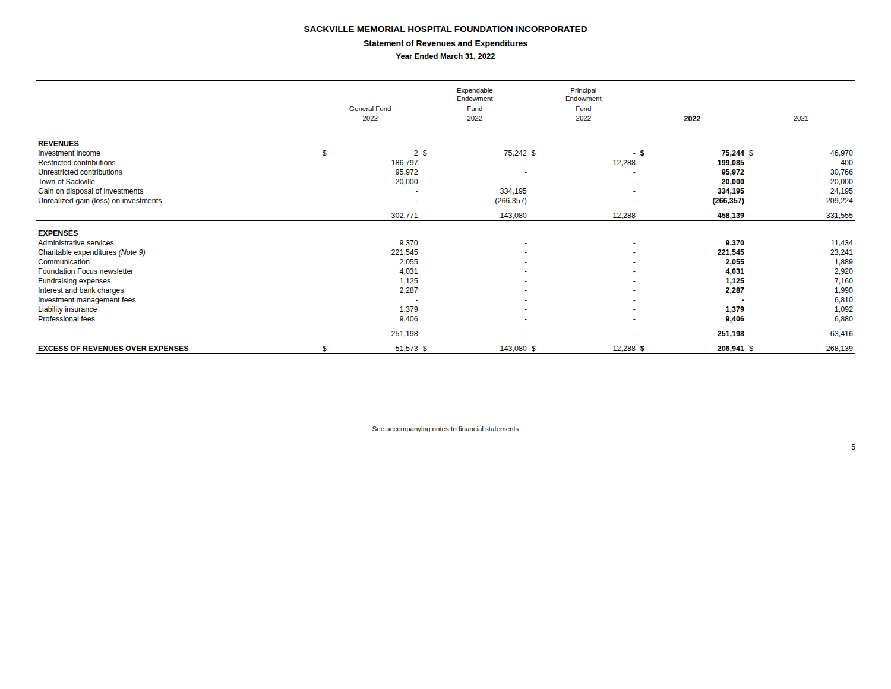SACKVILLE MEMORIAL HOSPITAL FOUNDATION INCORPORATED
Statement of Revenues and Expenditures
Year Ended March 31, 2022
| | | Expendable Endowment | Principal Endowment | | |
| | General Fund | Fund | Fund | | |
| | 2022 | 2022 | 2022 | 2022 | 2021 |
| REVENUES | |
| Investment income | $ | 2 | $ | 75,242 | $ | - | $ | 75,244 | $ | 46,970 |
| Restricted contributions | | 186,797 | | - | | 12,288 | | 199,085 | | 400 |
| Unrestricted contributions | | 95,972 | | - | | - | | 95,972 | | 30,766 |
| Town of Sackville | | 20,000 | | - | | - | | 20,000 | | 20,000 |
| Gain on disposal of investments | | - | | 334,195 | | - | | 334,195 | | 24,195 |
| Unrealized gain (loss) on investments | | - | | (266,357) | | - | | (266,357) | | 209,224 |
| | | 302,771 | | 143,080 | | 12,288 | | 458,139 | | 331,555 |
| EXPENSES | |
| Administrative services | | 9,370 | | - | | - | | 9,370 | | 11,434 |
| Charitable expenditures (Note 9) | | 221,545 | | - | | - | | 221,545 | | 23,241 |
| Communication | | 2,055 | | - | | - | | 2,055 | | 1,889 |
| Foundation Focus newsletter | | 4,031 | | - | | - | | 4,031 | | 2,920 |
| Fundraising expenses | | 1,125 | | - | | - | | 1,125 | | 7,160 |
| Interest and bank charges | | 2,287 | | - | | - | | 2,287 | | 1,990 |
| Investment management fees | | - | | - | | - | | - | | 6,810 |
| Liability insurance | | 1,379 | | - | | - | | 1,379 | | 1,092 |
| Professional fees | | 9,406 | | - | | - | | 9,406 | | 6,880 |
| | | 251,198 | | - | | - | | 251,198 | | 63,416 |
| EXCESS OF REVENUES OVER EXPENSES | $ | 51,573 | $ | 143,080 | $ | 12,288 | $ | 206,941 | $ | 268,139 |
See accompanying notes to financial statements
5